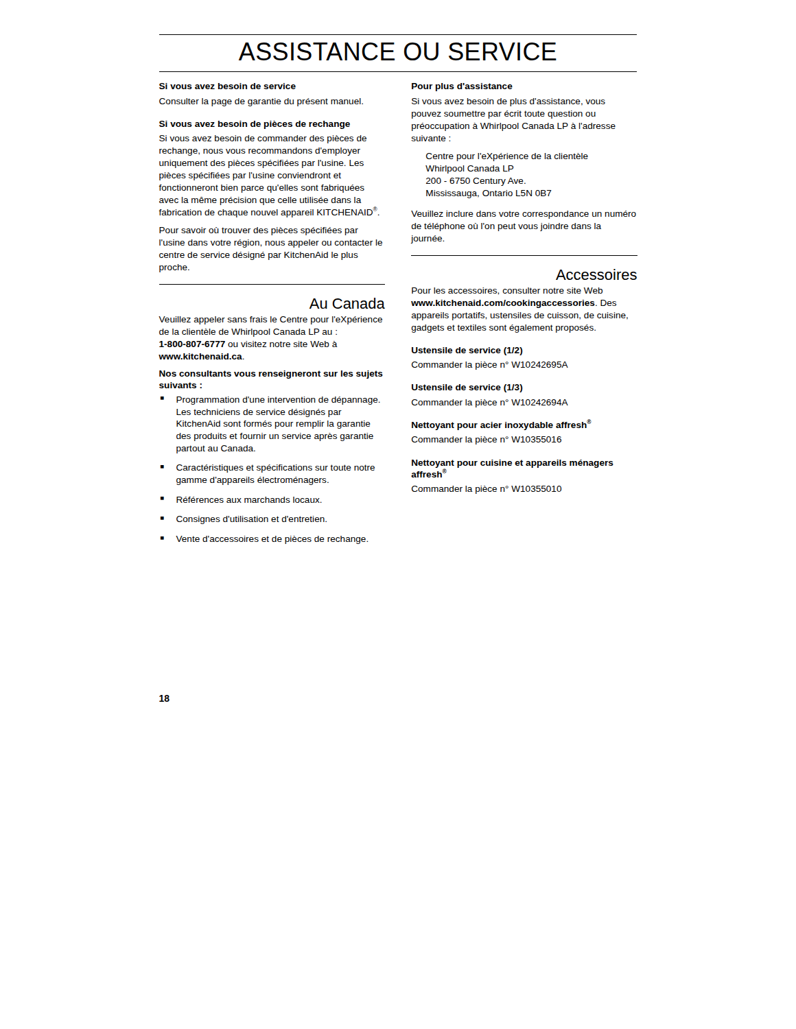ASSISTANCE OU SERVICE
Si vous avez besoin de service
Consulter la page de garantie du présent manuel.
Si vous avez besoin de pièces de rechange
Si vous avez besoin de commander des pièces de rechange, nous vous recommandons d'employer uniquement des pièces spécifiées par l'usine. Les pièces spécifiées par l'usine conviendront et fonctionneront bien parce qu'elles sont fabriquées avec la même précision que celle utilisée dans la fabrication de chaque nouvel appareil KITCHENAID®.
Pour savoir où trouver des pièces spécifiées par l'usine dans votre région, nous appeler ou contacter le centre de service désigné par KitchenAid le plus proche.
Au Canada
Veuillez appeler sans frais le Centre pour l'eXpérience de la clientèle de Whirlpool Canada LP au : 1-800-807-6777 ou visitez notre site Web à www.kitchenaid.ca.
Nos consultants vous renseigneront sur les sujets suivants :
Programmation d'une intervention de dépannage. Les techniciens de service désignés par KitchenAid sont formés pour remplir la garantie des produits et fournir un service après garantie partout au Canada.
Caractéristiques et spécifications sur toute notre gamme d'appareils électroménagers.
Références aux marchands locaux.
Consignes d'utilisation et d'entretien.
Vente d'accessoires et de pièces de rechange.
Pour plus d'assistance
Si vous avez besoin de plus d'assistance, vous pouvez soumettre par écrit toute question ou préoccupation à Whirlpool Canada LP à l'adresse suivante :
Centre pour l'eXpérience de la clientèle
Whirlpool Canada LP
200 - 6750 Century Ave.
Mississauga, Ontario L5N 0B7
Veuillez inclure dans votre correspondance un numéro de téléphone où l'on peut vous joindre dans la journée.
Accessoires
Pour les accessoires, consulter notre site Web www.kitchenaid.com/cookingaccessories. Des appareils portatifs, ustensiles de cuisson, de cuisine, gadgets et textiles sont également proposés.
Ustensile de service (1/2)
Commander la pièce n° W10242695A
Ustensile de service (1/3)
Commander la pièce n° W10242694A
Nettoyant pour acier inoxydable affresh®
Commander la pièce n° W10355016
Nettoyant pour cuisine et appareils ménagers affresh®
Commander la pièce n° W10355010
18